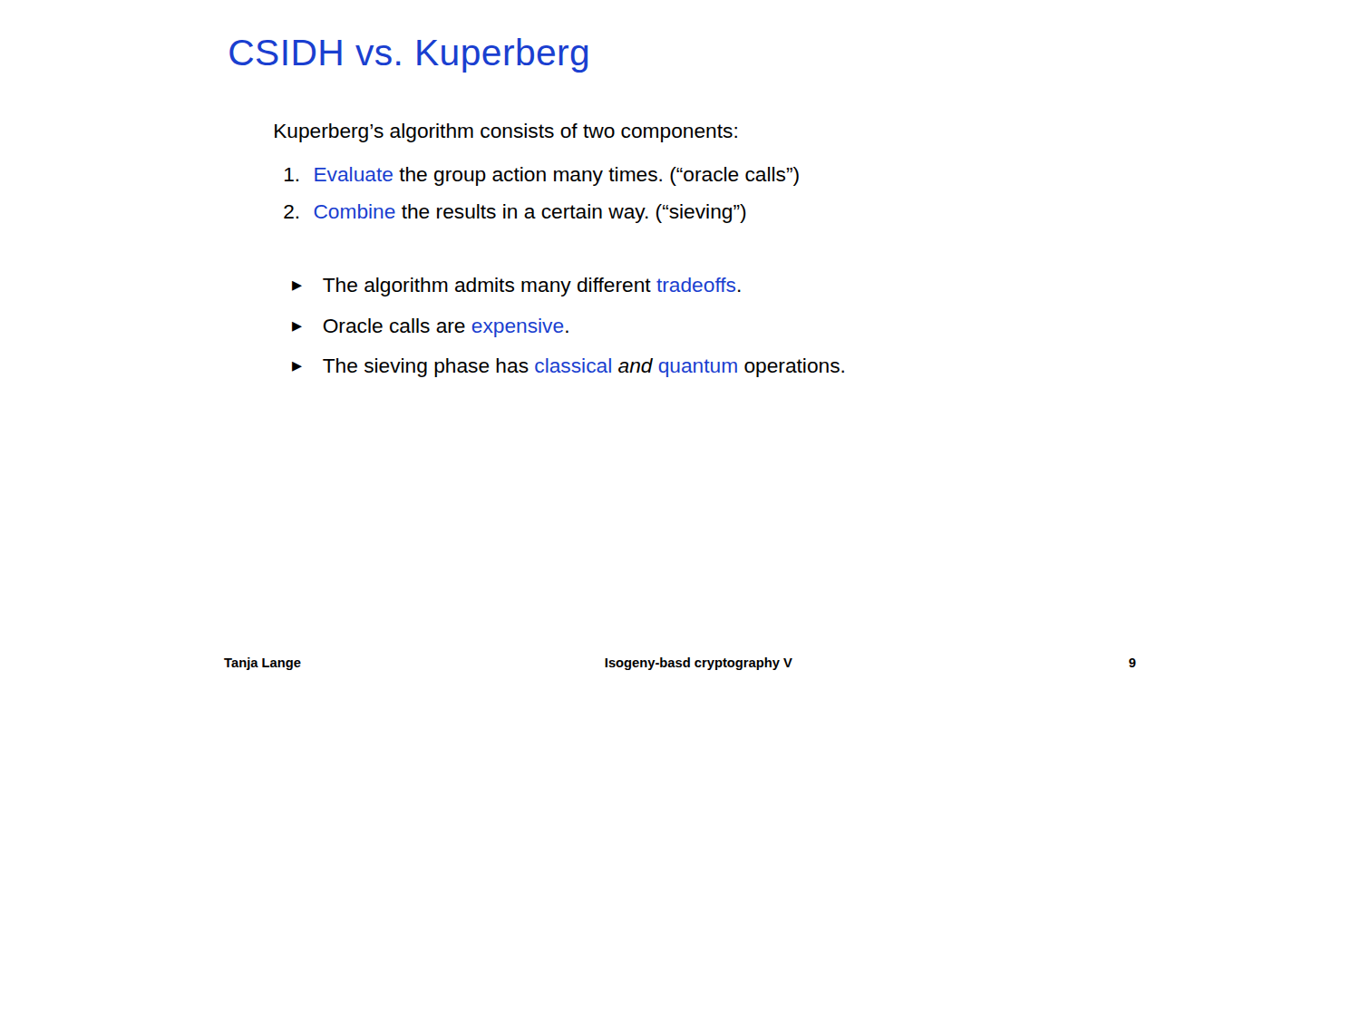CSIDH vs. Kuperberg
Kuperberg’s algorithm consists of two components:
Evaluate the group action many times. (“oracle calls”)
Combine the results in a certain way. (“sieving”)
The algorithm admits many different tradeoffs.
Oracle calls are expensive.
The sieving phase has classical and quantum operations.
Tanja Lange Isogeny-basd cryptography V 9